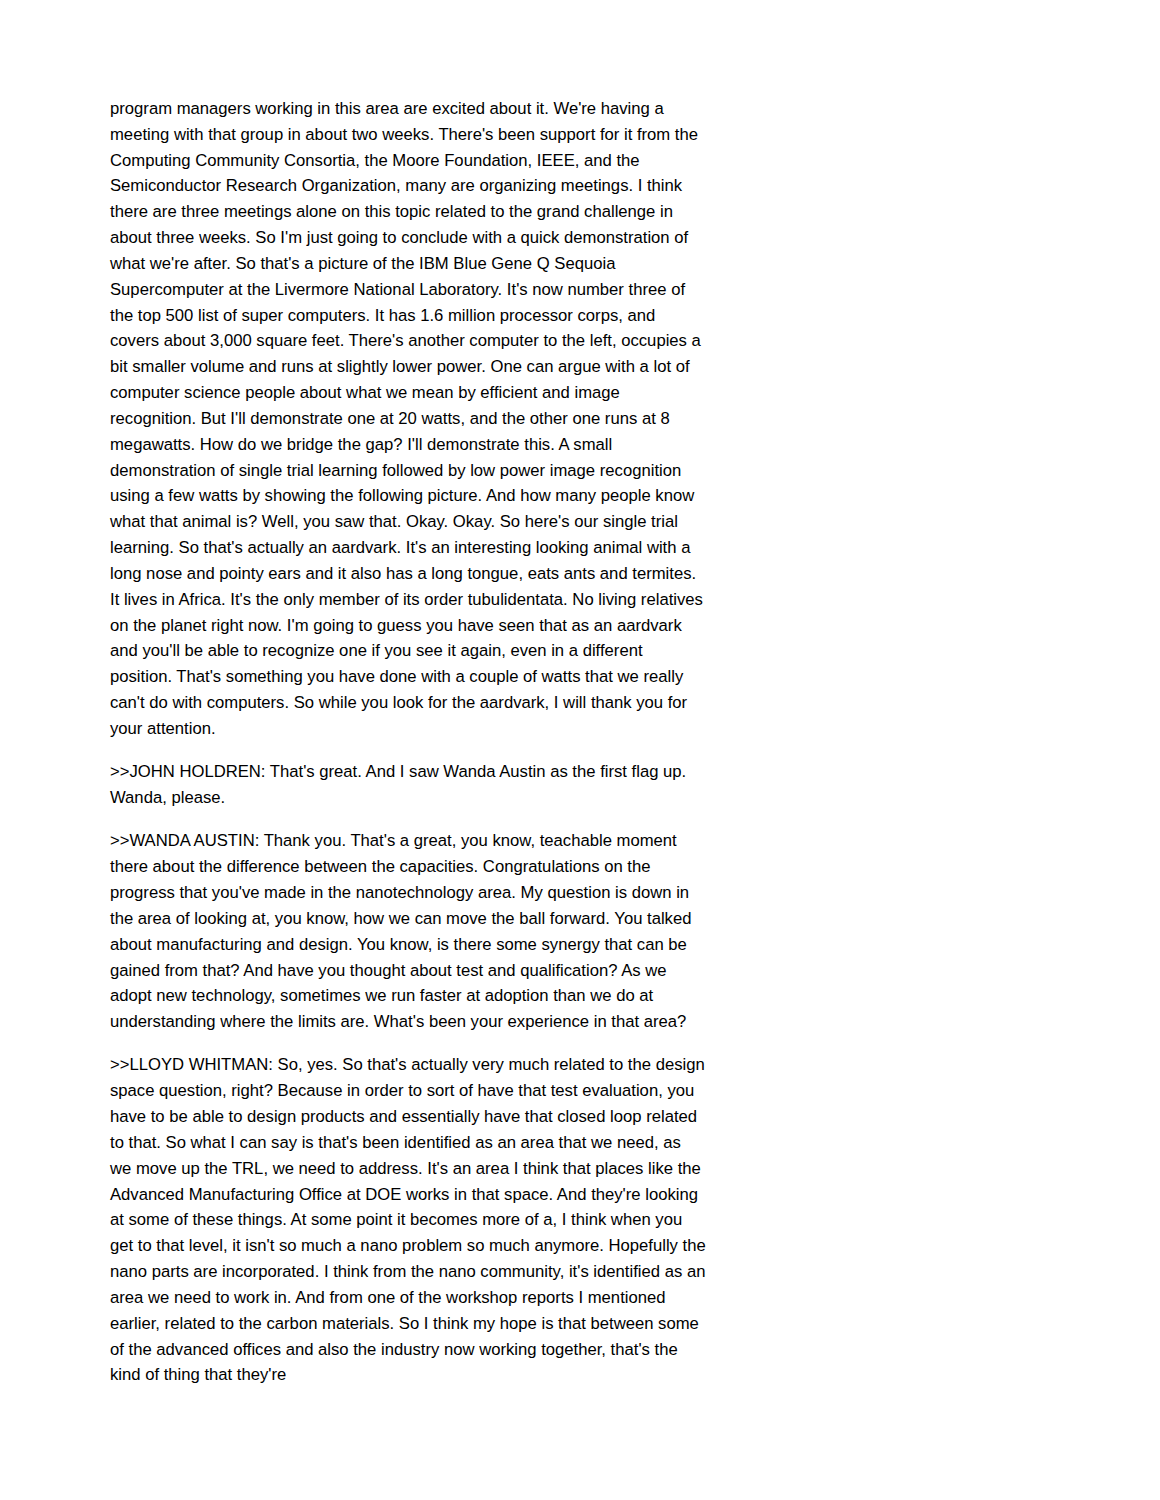program managers working in this area are excited about it. We're having a meeting with that group in about two weeks. There's been support for it from the Computing Community Consortia, the Moore Foundation, IEEE, and the Semiconductor Research Organization, many are organizing meetings. I think there are three meetings alone on this topic related to the grand challenge in about three weeks. So I'm just going to conclude with a quick demonstration of what we're after. So that's a picture of the IBM Blue Gene Q Sequoia Supercomputer at the Livermore National Laboratory. It's now number three of the top 500 list of super computers. It has 1.6 million processor corps, and covers about 3,000 square feet. There's another computer to the left, occupies a bit smaller volume and runs at slightly lower power. One can argue with a lot of computer science people about what we mean by efficient and image recognition. But I'll demonstrate one at 20 watts, and the other one runs at 8 megawatts. How do we bridge the gap? I'll demonstrate this. A small demonstration of single trial learning followed by low power image recognition using a few watts by showing the following picture. And how many people know what that animal is? Well, you saw that. Okay. Okay. So here's our single trial learning. So that's actually an aardvark. It's an interesting looking animal with a long nose and pointy ears and it also has a long tongue, eats ants and termites. It lives in Africa. It's the only member of its order tubulidentata. No living relatives on the planet right now. I'm going to guess you have seen that as an aardvark and you'll be able to recognize one if you see it again, even in a different position. That's something you have done with a couple of watts that we really can't do with computers. So while you look for the aardvark, I will thank you for your attention.
>>JOHN HOLDREN: That's great. And I saw Wanda Austin as the first flag up. Wanda, please.
>>WANDA AUSTIN: Thank you. That's a great, you know, teachable moment there about the difference between the capacities. Congratulations on the progress that you've made in the nanotechnology area. My question is down in the area of looking at, you know, how we can move the ball forward. You talked about manufacturing and design. You know, is there some synergy that can be gained from that? And have you thought about test and qualification? As we adopt new technology, sometimes we run faster at adoption than we do at understanding where the limits are. What's been your experience in that area?
>>LLOYD WHITMAN: So, yes. So that's actually very much related to the design space question, right? Because in order to sort of have that test evaluation, you have to be able to design products and essentially have that closed loop related to that. So what I can say is that's been identified as an area that we need, as we move up the TRL, we need to address. It's an area I think that places like the Advanced Manufacturing Office at DOE works in that space. And they're looking at some of these things. At some point it becomes more of a, I think when you get to that level, it isn't so much a nano problem so much anymore. Hopefully the nano parts are incorporated. I think from the nano community, it's identified as an area we need to work in. And from one of the workshop reports I mentioned earlier, related to the carbon materials. So I think my hope is that between some of the advanced offices and also the industry now working together, that's the kind of thing that they're